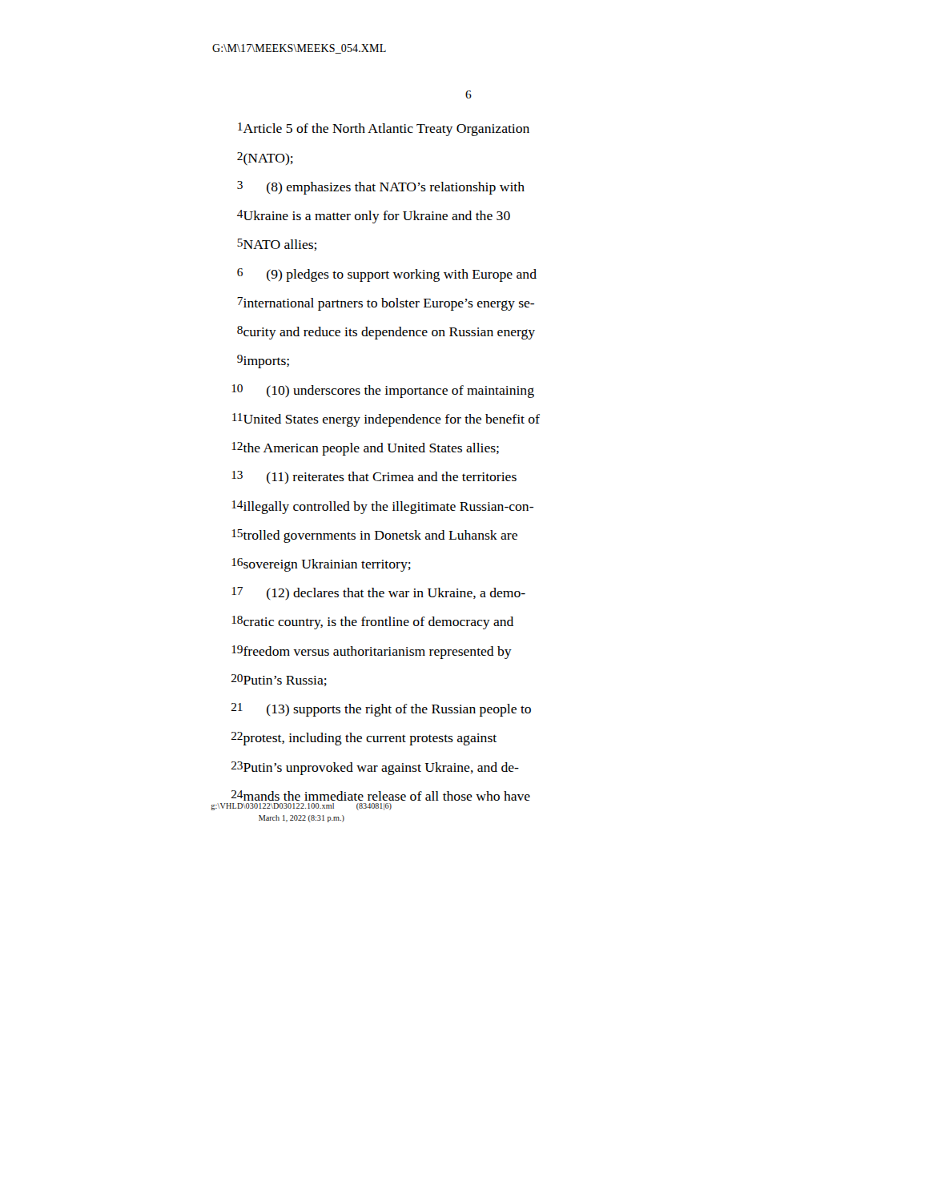G:\M\17\MEEKS\MEEKS_054.XML
6
| 1 | Article 5 of the North Atlantic Treaty Organization |
| 2 | (NATO); |
| 3 | (8) emphasizes that NATO’s relationship with |
| 4 | Ukraine is a matter only for Ukraine and the 30 |
| 5 | NATO allies; |
| 6 | (9) pledges to support working with Europe and |
| 7 | international partners to bolster Europe’s energy se- |
| 8 | curity and reduce its dependence on Russian energy |
| 9 | imports; |
| 10 | (10) underscores the importance of maintaining |
| 11 | United States energy independence for the benefit of |
| 12 | the American people and United States allies; |
| 13 | (11) reiterates that Crimea and the territories |
| 14 | illegally controlled by the illegitimate Russian-con- |
| 15 | trolled governments in Donetsk and Luhansk are |
| 16 | sovereign Ukrainian territory; |
| 17 | (12) declares that the war in Ukraine, a demo- |
| 18 | cratic country, is the frontline of democracy and |
| 19 | freedom versus authoritarianism represented by |
| 20 | Putin’s Russia; |
| 21 | (13) supports the right of the Russian people to |
| 22 | protest, including the current protests against |
| 23 | Putin’s unprovoked war against Ukraine, and de- |
| 24 | mands the immediate release of all those who have |
g:\VHLD\030122\D030122.100.xml (834081|6)
March 1, 2022 (8:31 p.m.)